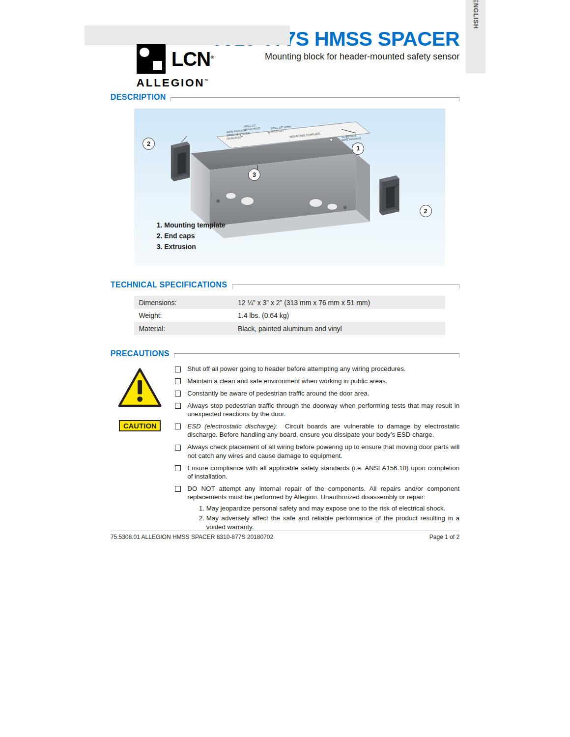ENGLISH
8310-877S HMSS SPACER
Mounting block for header-mounted safety sensor
LCN®
ALLEGION™
DESCRIPTION
WIRE PASSAGE (REMOVE SPACER ON BLOCK) DRILL 1/2" (13mm) HOLE DRILL 1/8" (3mm) HOLE (2X) MOUNTING TEMPLATE ALTERNATE WIRE PASSAGE 877.DD
1
2
2
3
Mounting template
End caps
Extrusion
TECHNICAL SPECIFICATIONS
| Dimensions: | 12 ¼” x 3” x 2” (313 mm x 76 mm x 51 mm) |
| Weight: | 1.4 lbs. (0.64 kg) |
| Material: | Black, painted aluminum and vinyl |
PRECAUTIONS
CAUTION
Shut off all power going to header before attempting any wiring procedures.
Maintain a clean and safe environment when working in public areas.
Constantly be aware of pedestrian traffic around the door area.
Always stop pedestrian traffic through the doorway when performing tests that may result in unexpected reactions by the door.
ESD (electrostatic discharge): Circuit boards are vulnerable to damage by electrostatic discharge. Before handling any board, ensure you dissipate your body’s ESD charge.
Always check placement of all wiring before powering up to ensure that moving door parts will not catch any wires and cause damage to equipment.
Ensure compliance with all applicable safety standards (i.e. ANSI A156.10) upon completion of installation.
DO NOT attempt any internal repair of the components. All repairs and/or component replacements must be performed by Allegion. Unauthorized disassembly or repair:
May jeopardize personal safety and may expose one to the risk of electrical shock.
May adversely affect the safe and reliable performance of the product resulting in a voided warranty.
75.5308.01 ALLEGION HMSS SPACER 8310-877S 20180702
Page 1 of 2